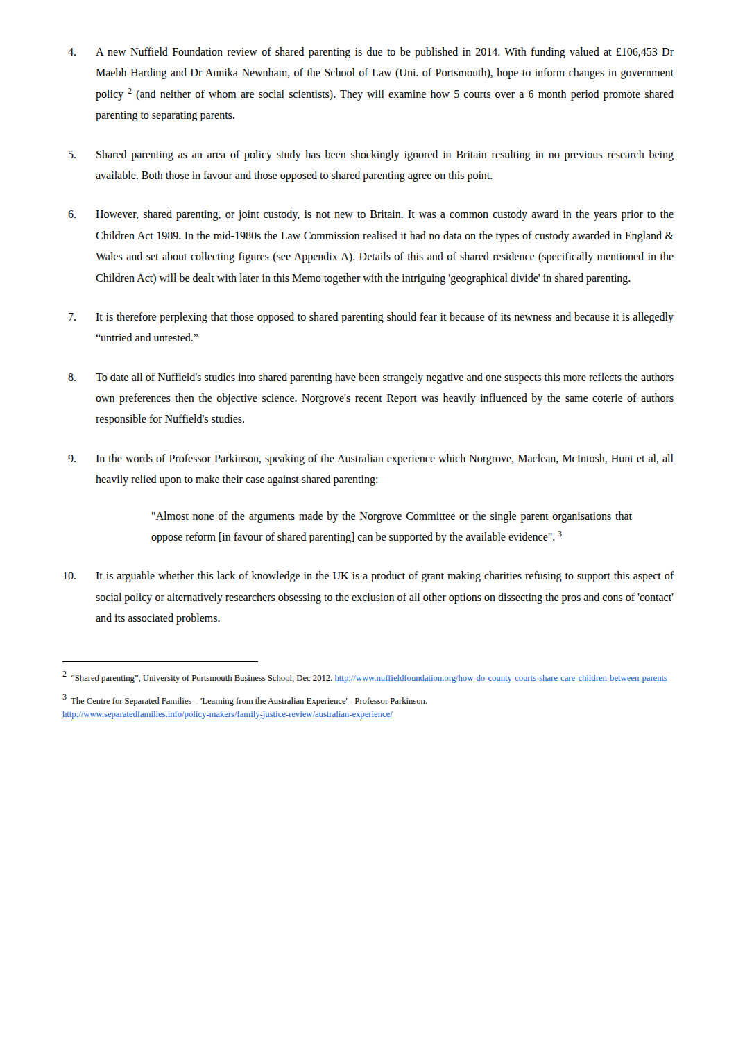A new Nuffield Foundation review of shared parenting is due to be published in 2014. With funding valued at £106,453 Dr Maebh Harding and Dr Annika Newnham, of the School of Law (Uni. of Portsmouth), hope to inform changes in government policy 2 (and neither of whom are social scientists). They will examine how 5 courts over a 6 month period promote shared parenting to separating parents.
Shared parenting as an area of policy study has been shockingly ignored in Britain resulting in no previous research being available. Both those in favour and those opposed to shared parenting agree on this point.
However, shared parenting, or joint custody, is not new to Britain. It was a common custody award in the years prior to the Children Act 1989. In the mid-1980s the Law Commission realised it had no data on the types of custody awarded in England & Wales and set about collecting figures (see Appendix A). Details of this and of shared residence (specifically mentioned in the Children Act) will be dealt with later in this Memo together with the intriguing 'geographical divide' in shared parenting.
It is therefore perplexing that those opposed to shared parenting should fear it because of its newness and because it is allegedly “untried and untested.”
To date all of Nuffield's studies into shared parenting have been strangely negative and one suspects this more reflects the authors own preferences then the objective science. Norgrove's recent Report was heavily influenced by the same coterie of authors responsible for Nuffield's studies.
In the words of Professor Parkinson, speaking of the Australian experience which Norgrove, Maclean, McIntosh, Hunt et al, all heavily relied upon to make their case against shared parenting:
"Almost none of the arguments made by the Norgrove Committee or the single parent organisations that oppose reform [in favour of shared parenting] can be supported by the available evidence". 3
It is arguable whether this lack of knowledge in the UK is a product of grant making charities refusing to support this aspect of social policy or alternatively researchers obsessing to the exclusion of all other options on dissecting the pros and cons of 'contact' and its associated problems.
2 “Shared parenting”, University of Portsmouth Business School, Dec 2012. http://www.nuffieldfoundation.org/how-do-county-courts-share-care-children-between-parents
3 The Centre for Separated Families – 'Learning from the Australian Experience' - Professor Parkinson.
http://www.separatedfamilies.info/policy-makers/family-justice-review/australian-experience/